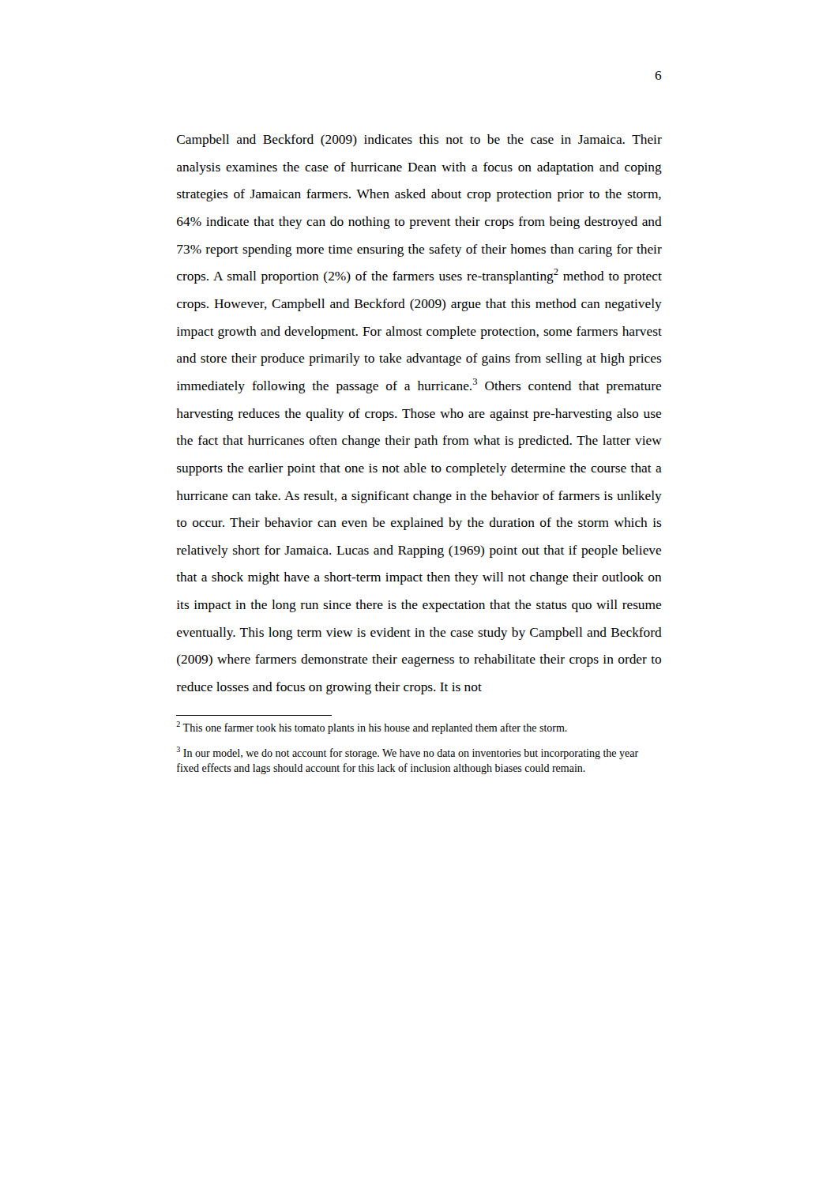6
Campbell and Beckford (2009) indicates this not to be the case in Jamaica. Their analysis examines the case of hurricane Dean with a focus on adaptation and coping strategies of Jamaican farmers. When asked about crop protection prior to the storm, 64% indicate that they can do nothing to prevent their crops from being destroyed and 73% report spending more time ensuring the safety of their homes than caring for their crops. A small proportion (2%) of the farmers uses re-transplanting2 method to protect crops. However, Campbell and Beckford (2009) argue that this method can negatively impact growth and development. For almost complete protection, some farmers harvest and store their produce primarily to take advantage of gains from selling at high prices immediately following the passage of a hurricane.3 Others contend that premature harvesting reduces the quality of crops. Those who are against pre-harvesting also use the fact that hurricanes often change their path from what is predicted. The latter view supports the earlier point that one is not able to completely determine the course that a hurricane can take. As result, a significant change in the behavior of farmers is unlikely to occur. Their behavior can even be explained by the duration of the storm which is relatively short for Jamaica. Lucas and Rapping (1969) point out that if people believe that a shock might have a short-term impact then they will not change their outlook on its impact in the long run since there is the expectation that the status quo will resume eventually. This long term view is evident in the case study by Campbell and Beckford (2009) where farmers demonstrate their eagerness to rehabilitate their crops in order to reduce losses and focus on growing their crops. It is not
2 This one farmer took his tomato plants in his house and replanted them after the storm.
3 In our model, we do not account for storage. We have no data on inventories but incorporating the year fixed effects and lags should account for this lack of inclusion although biases could remain.